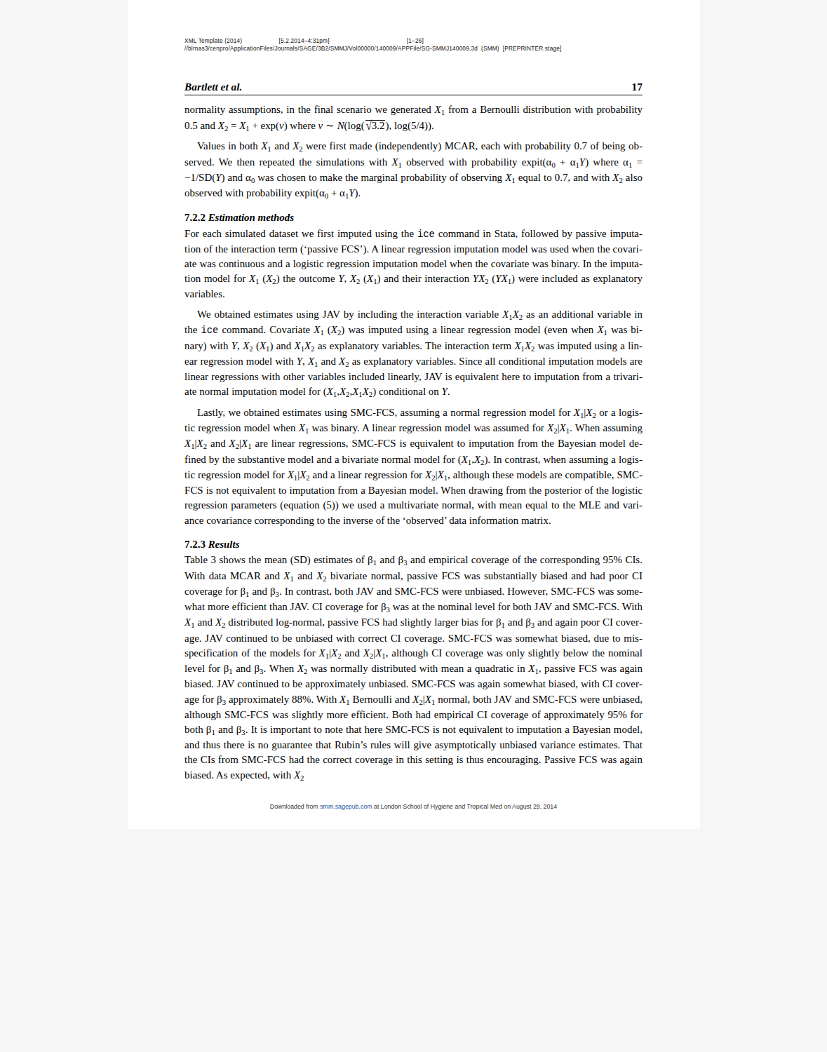XML Template (2014) [5.2.2014–4:31pm] [1–26]
//blrnas3/cenpro/ApplicationFiles/Journals/SAGE/3B2/SMMJ/Vol00000/140009/APPFile/SG-SMMJ140009.3d (SMM) [PREPRINTER stage]
Bartlett et al. 17
normality assumptions, in the final scenario we generated X1 from a Bernoulli distribution with probability 0.5 and X2 = X1 + exp(v) where v ∼ N(log(√3.2), log(5/4)).
Values in both X1 and X2 were first made (independently) MCAR, each with probability 0.7 of being observed. We then repeated the simulations with X1 observed with probability expit(α0 + α1Y) where α1 = −1/SD(Y) and α0 was chosen to make the marginal probability of observing X1 equal to 0.7, and with X2 also observed with probability expit(α0 + α1Y).
7.2.2 Estimation methods
For each simulated dataset we first imputed using the ice command in Stata, followed by passive imputation of the interaction term (‘passive FCS’). A linear regression imputation model was used when the covariate was continuous and a logistic regression imputation model when the covariate was binary. In the imputation model for X1 (X2) the outcome Y, X2 (X1) and their interaction YX2 (YX1) were included as explanatory variables.
We obtained estimates using JAV by including the interaction variable X1X2 as an additional variable in the ice command. Covariate X1 (X2) was imputed using a linear regression model (even when X1 was binary) with Y, X2 (X1) and X1X2 as explanatory variables. The interaction term X1X2 was imputed using a linear regression model with Y, X1 and X2 as explanatory variables. Since all conditional imputation models are linear regressions with other variables included linearly, JAV is equivalent here to imputation from a trivariate normal imputation model for (X1,X2,X1X2) conditional on Y.
Lastly, we obtained estimates using SMC-FCS, assuming a normal regression model for X1|X2 or a logistic regression model when X1 was binary. A linear regression model was assumed for X2|X1. When assuming X1|X2 and X2|X1 are linear regressions, SMC-FCS is equivalent to imputation from the Bayesian model defined by the substantive model and a bivariate normal model for (X1,X2). In contrast, when assuming a logistic regression model for X1|X2 and a linear regression for X2|X1, although these models are compatible, SMC-FCS is not equivalent to imputation from a Bayesian model. When drawing from the posterior of the logistic regression parameters (equation (5)) we used a multivariate normal, with mean equal to the MLE and variance covariance corresponding to the inverse of the ‘observed’ data information matrix.
7.2.3 Results
Table 3 shows the mean (SD) estimates of β1 and β3 and empirical coverage of the corresponding 95% CIs. With data MCAR and X1 and X2 bivariate normal, passive FCS was substantially biased and had poor CI coverage for β1 and β3. In contrast, both JAV and SMC-FCS were unbiased. However, SMC-FCS was somewhat more efficient than JAV. CI coverage for β3 was at the nominal level for both JAV and SMC-FCS. With X1 and X2 distributed log-normal, passive FCS had slightly larger bias for β1 and β3 and again poor CI coverage. JAV continued to be unbiased with correct CI coverage. SMC-FCS was somewhat biased, due to mis-specification of the models for X1|X2 and X2|X1, although CI coverage was only slightly below the nominal level for β1 and β3. When X2 was normally distributed with mean a quadratic in X1, passive FCS was again biased. JAV continued to be approximately unbiased. SMC-FCS was again somewhat biased, with CI coverage for β3 approximately 88%. With X1 Bernoulli and X2|X1 normal, both JAV and SMC-FCS were unbiased, although SMC-FCS was slightly more efficient. Both had empirical CI coverage of approximately 95% for both β1 and β3. It is important to note that here SMC-FCS is not equivalent to imputation a Bayesian model, and thus there is no guarantee that Rubin’s rules will give asymptotically unbiased variance estimates. That the CIs from SMC-FCS had the correct coverage in this setting is thus encouraging. Passive FCS was again biased. As expected, with X2
Downloaded from smm.sagepub.com at London School of Hygiene and Tropical Med on August 29, 2014